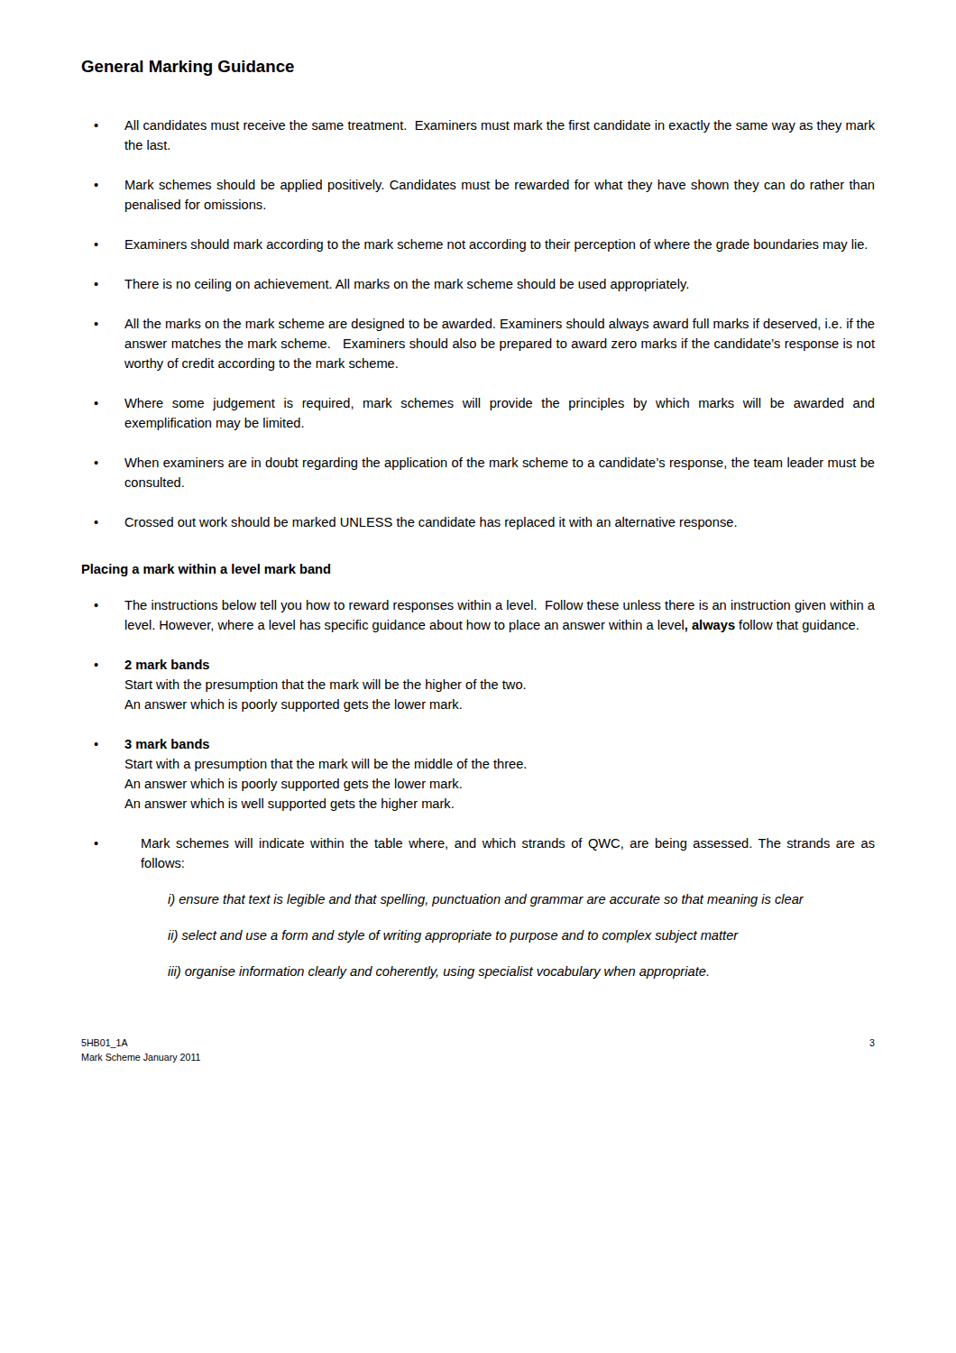General Marking Guidance
All candidates must receive the same treatment. Examiners must mark the first candidate in exactly the same way as they mark the last.
Mark schemes should be applied positively. Candidates must be rewarded for what they have shown they can do rather than penalised for omissions.
Examiners should mark according to the mark scheme not according to their perception of where the grade boundaries may lie.
There is no ceiling on achievement. All marks on the mark scheme should be used appropriately.
All the marks on the mark scheme are designed to be awarded. Examiners should always award full marks if deserved, i.e. if the answer matches the mark scheme. Examiners should also be prepared to award zero marks if the candidate’s response is not worthy of credit according to the mark scheme.
Where some judgement is required, mark schemes will provide the principles by which marks will be awarded and exemplification may be limited.
When examiners are in doubt regarding the application of the mark scheme to a candidate’s response, the team leader must be consulted.
Crossed out work should be marked UNLESS the candidate has replaced it with an alternative response.
Placing a mark within a level mark band
The instructions below tell you how to reward responses within a level. Follow these unless there is an instruction given within a level. However, where a level has specific guidance about how to place an answer within a level, always follow that guidance.
2 mark bands
Start with the presumption that the mark will be the higher of the two.
An answer which is poorly supported gets the lower mark.
3 mark bands
Start with a presumption that the mark will be the middle of the three.
An answer which is poorly supported gets the lower mark.
An answer which is well supported gets the higher mark.
Mark schemes will indicate within the table where, and which strands of QWC, are being assessed. The strands are as follows:
i) ensure that text is legible and that spelling, punctuation and grammar are accurate so that meaning is clear
ii) select and use a form and style of writing appropriate to purpose and to complex subject matter
iii) organise information clearly and coherently, using specialist vocabulary when appropriate.
5HB01_1A
Mark Scheme January 2011
3